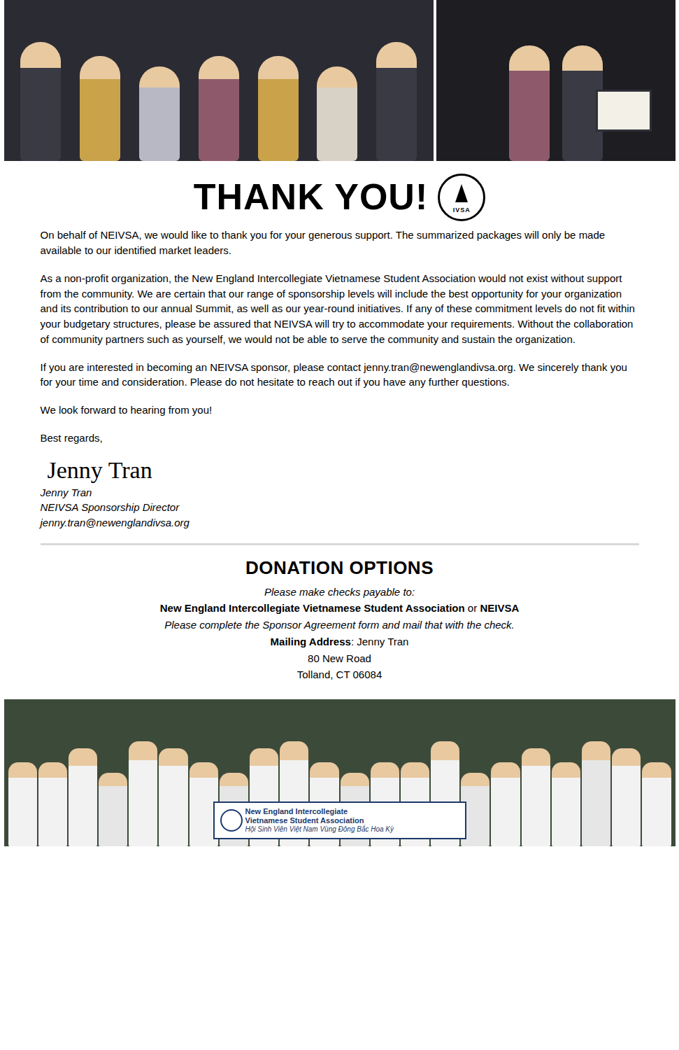Thank you!
On behalf of NEIVSA, we would like to thank you for your generous support. The summarized packages will only be made available to our identified market leaders.
As a non-profit organization, the New England Intercollegiate Vietnamese Student Association would not exist without support from the community. We are certain that our range of sponsorship levels will include the best opportunity for your organization and its contribution to our annual Summit, as well as our year-round initiatives. If any of these commitment levels do not fit within your budgetary structures, please be assured that NEIVSA will try to accommodate your requirements. Without the collaboration of community partners such as yourself, we would not be able to serve the community and sustain the organization.
If you are interested in becoming an NEIVSA sponsor, please contact jenny.tran@newenglandivsa.org. We sincerely thank you for your time and consideration. Please do not hesitate to reach out if you have any further questions.
We look forward to hearing from you!
Best regards,
Jenny Tran
Jenny Tran
NEIVSA Sponsorship Director
jenny.tran@newenglandivsa.org
DONATION OPTIONS
Please make checks payable to:
New England Intercollegiate Vietnamese Student Association or NEIVSA
Please complete the Sponsor Agreement form and mail that with the check.
Mailing Address: Jenny Tran
80 New Road
Tolland, CT 06084
New England Intercollegiate
Vietnamese Student Association
Hội Sinh Viên Việt Nam Vùng Đông Bắc Hoa Kỳ